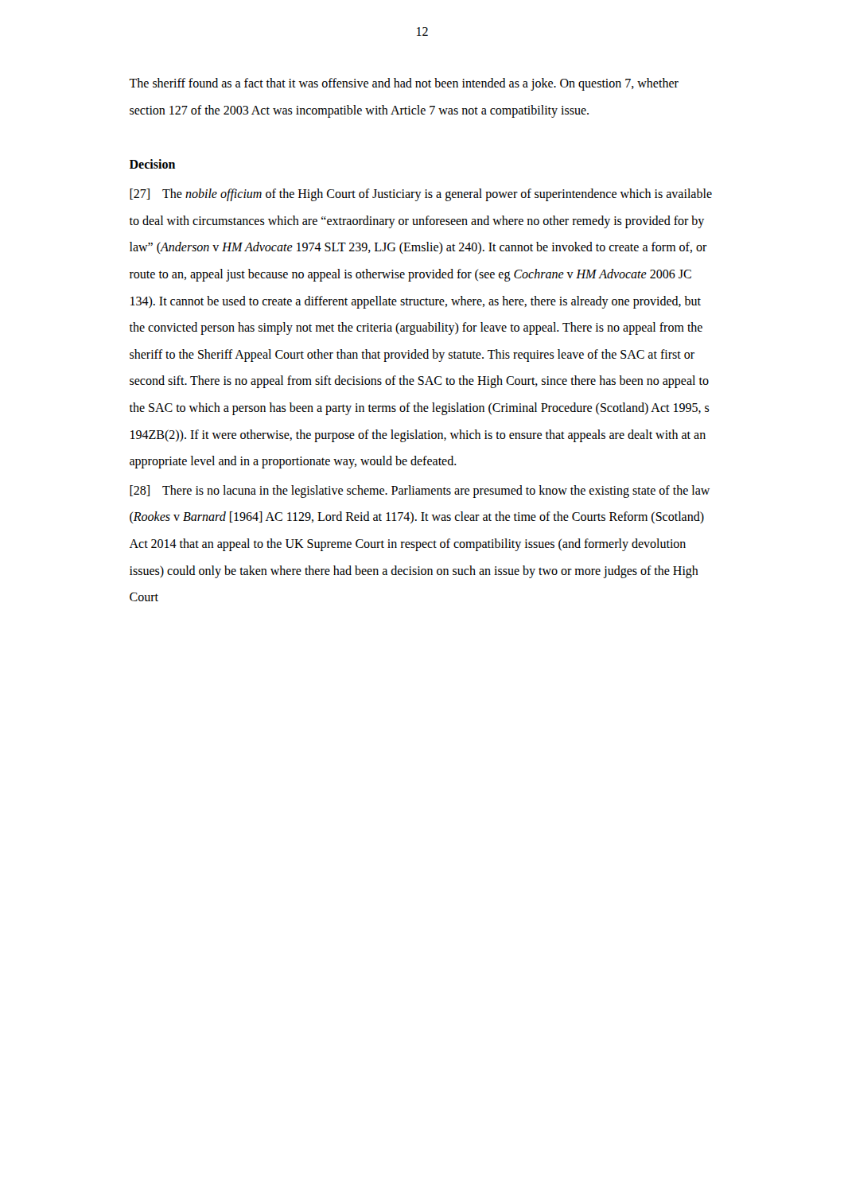12
The sheriff found as a fact that it was offensive and had not been intended as a joke. On question 7, whether section 127 of the 2003 Act was incompatible with Article 7 was not a compatibility issue.
Decision
[27] The nobile officium of the High Court of Justiciary is a general power of superintendence which is available to deal with circumstances which are “extraordinary or unforeseen and where no other remedy is provided for by law” (Anderson v HM Advocate 1974 SLT 239, LJG (Emslie) at 240). It cannot be invoked to create a form of, or route to an, appeal just because no appeal is otherwise provided for (see eg Cochrane v HM Advocate 2006 JC 134). It cannot be used to create a different appellate structure, where, as here, there is already one provided, but the convicted person has simply not met the criteria (arguability) for leave to appeal. There is no appeal from the sheriff to the Sheriff Appeal Court other than that provided by statute. This requires leave of the SAC at first or second sift. There is no appeal from sift decisions of the SAC to the High Court, since there has been no appeal to the SAC to which a person has been a party in terms of the legislation (Criminal Procedure (Scotland) Act 1995, s 194ZB(2)). If it were otherwise, the purpose of the legislation, which is to ensure that appeals are dealt with at an appropriate level and in a proportionate way, would be defeated.
[28] There is no lacuna in the legislative scheme. Parliaments are presumed to know the existing state of the law (Rookes v Barnard [1964] AC 1129, Lord Reid at 1174). It was clear at the time of the Courts Reform (Scotland) Act 2014 that an appeal to the UK Supreme Court in respect of compatibility issues (and formerly devolution issues) could only be taken where there had been a decision on such an issue by two or more judges of the High Court